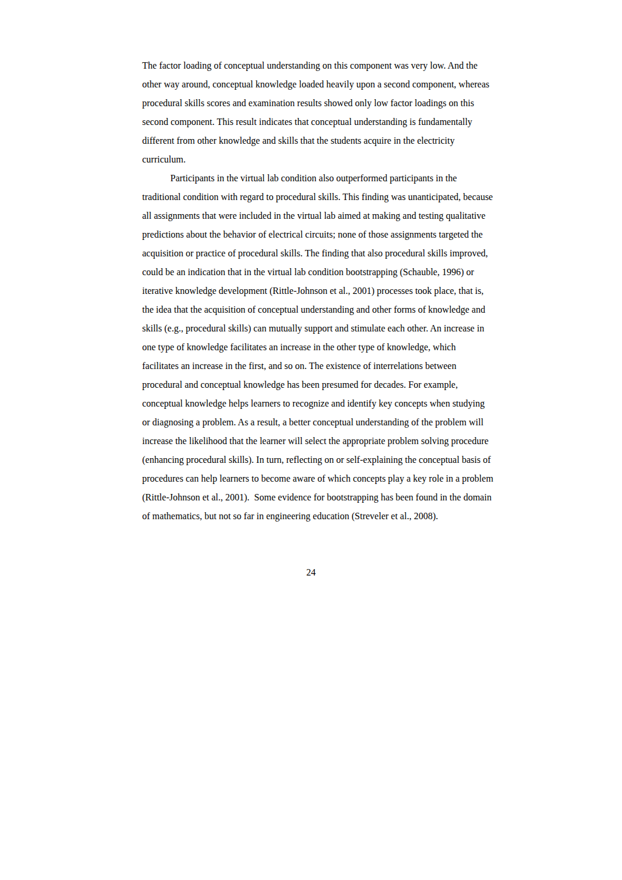The factor loading of conceptual understanding on this component was very low. And the other way around, conceptual knowledge loaded heavily upon a second component, whereas procedural skills scores and examination results showed only low factor loadings on this second component. This result indicates that conceptual understanding is fundamentally different from other knowledge and skills that the students acquire in the electricity curriculum.
Participants in the virtual lab condition also outperformed participants in the traditional condition with regard to procedural skills. This finding was unanticipated, because all assignments that were included in the virtual lab aimed at making and testing qualitative predictions about the behavior of electrical circuits; none of those assignments targeted the acquisition or practice of procedural skills. The finding that also procedural skills improved, could be an indication that in the virtual lab condition bootstrapping (Schauble, 1996) or iterative knowledge development (Rittle-Johnson et al., 2001) processes took place, that is, the idea that the acquisition of conceptual understanding and other forms of knowledge and skills (e.g., procedural skills) can mutually support and stimulate each other. An increase in one type of knowledge facilitates an increase in the other type of knowledge, which facilitates an increase in the first, and so on. The existence of interrelations between procedural and conceptual knowledge has been presumed for decades. For example, conceptual knowledge helps learners to recognize and identify key concepts when studying or diagnosing a problem. As a result, a better conceptual understanding of the problem will increase the likelihood that the learner will select the appropriate problem solving procedure (enhancing procedural skills). In turn, reflecting on or self-explaining the conceptual basis of procedures can help learners to become aware of which concepts play a key role in a problem (Rittle-Johnson et al., 2001). Some evidence for bootstrapping has been found in the domain of mathematics, but not so far in engineering education (Streveler et al., 2008).
24